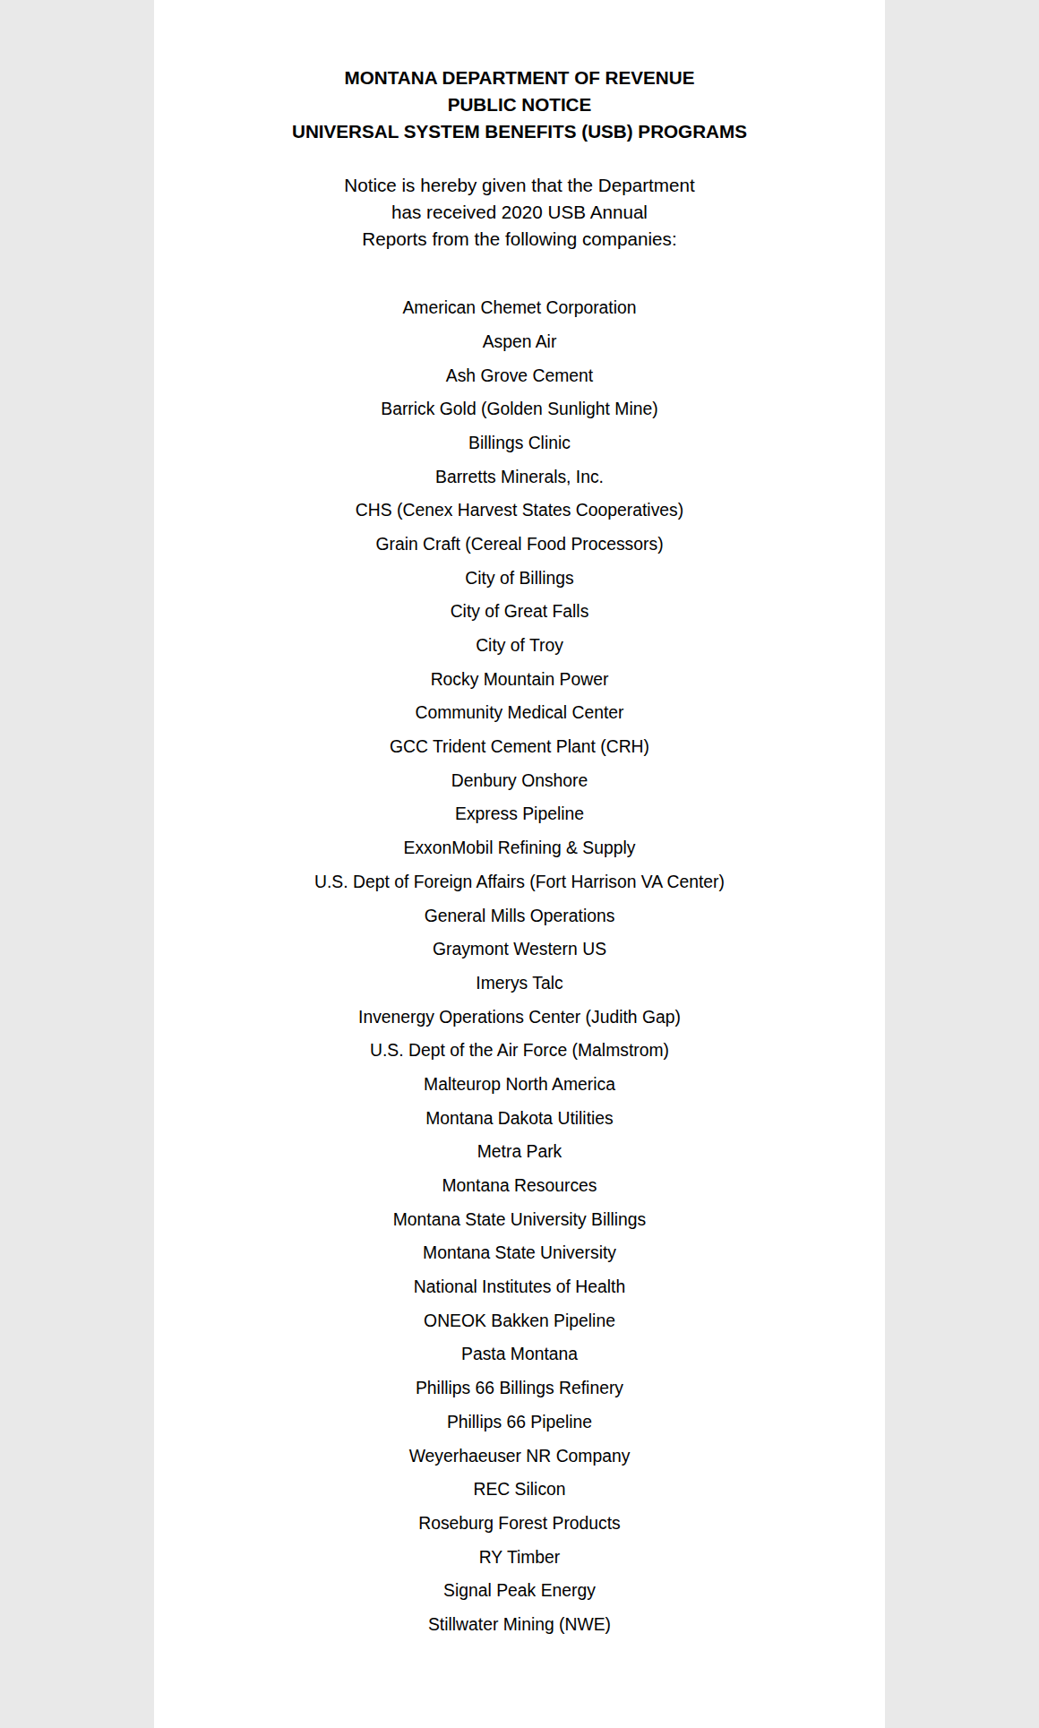MONTANA DEPARTMENT OF REVENUE
PUBLIC NOTICE
UNIVERSAL SYSTEM BENEFITS (USB) PROGRAMS
Notice is hereby given that the Department
has received 2020 USB Annual
Reports from the following companies:
American Chemet Corporation
Aspen Air
Ash Grove Cement
Barrick Gold (Golden Sunlight Mine)
Billings Clinic
Barretts Minerals, Inc.
CHS (Cenex Harvest States Cooperatives)
Grain Craft (Cereal Food Processors)
City of Billings
City of Great Falls
City of Troy
Rocky Mountain Power
Community Medical Center
GCC Trident Cement Plant (CRH)
Denbury Onshore
Express Pipeline
ExxonMobil Refining & Supply
U.S. Dept of Foreign Affairs (Fort Harrison VA Center)
General Mills Operations
Graymont Western US
Imerys Talc
Invenergy Operations Center (Judith Gap)
U.S. Dept of the Air Force (Malmstrom)
Malteurop North America
Montana Dakota Utilities
Metra Park
Montana Resources
Montana State University Billings
Montana State University
National Institutes of Health
ONEOK Bakken Pipeline
Pasta Montana
Phillips 66 Billings Refinery
Phillips 66 Pipeline
Weyerhaeuser NR Company
REC Silicon
Roseburg Forest Products
RY Timber
Signal Peak Energy
Stillwater Mining (NWE)